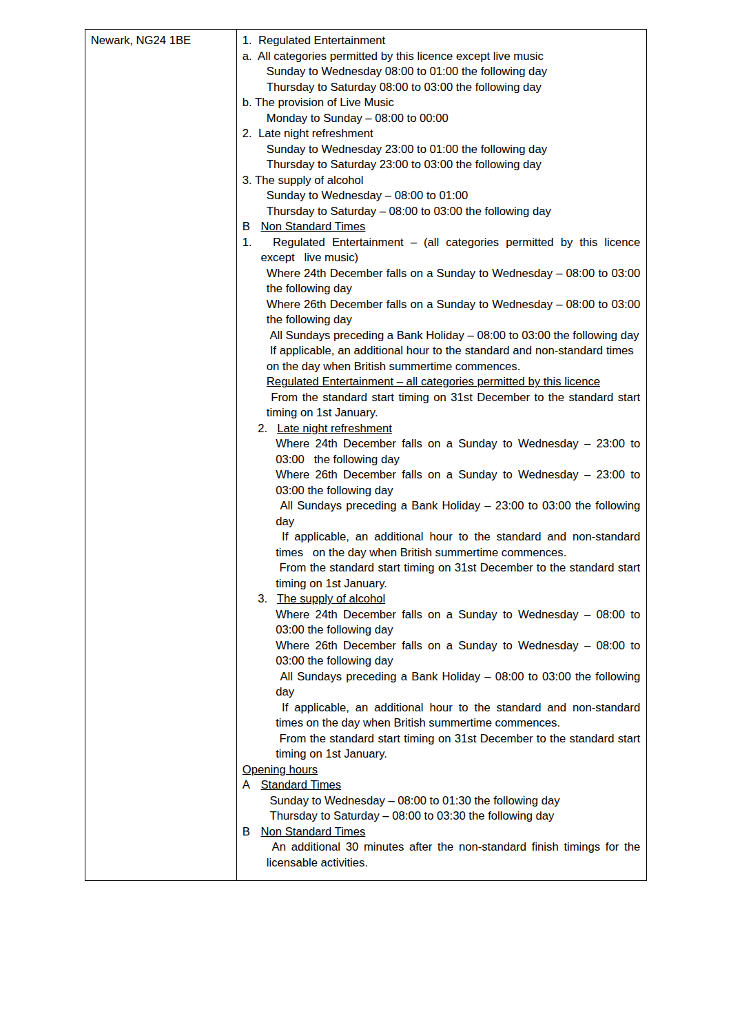| Newark, NG24 1BE | 1. Regulated Entertainment a. All categories permitted by this licence except live music Sunday to Wednesday 08:00 to 01:00 the following day Thursday to Saturday 08:00 to 03:00 the following day b. The provision of Live Music Monday to Sunday – 08:00 to 00:00 2. Late night refreshment Sunday to Wednesday 23:00 to 01:00 the following day Thursday to Saturday 23:00 to 03:00 the following day 3. The supply of alcohol Sunday to Wednesday – 08:00 to 01:00 Thursday to Saturday – 08:00 to 03:00 the following day B Non Standard Times 1. Regulated Entertainment – (all categories permitted by this licence except live music) Where 24th December falls on a Sunday to Wednesday – 08:00 to 03:00 the following day Where 26th December falls on a Sunday to Wednesday – 08:00 to 03:00 the following day All Sundays preceding a Bank Holiday – 08:00 to 03:00 the following day If applicable, an additional hour to the standard and non-standard times on the day when British summertime commences. Regulated Entertainment – all categories permitted by this licence From the standard start timing on 31st December to the standard start timing on 1st January. 2. Late night refreshment Where 24th December falls on a Sunday to Wednesday – 23:00 to 03:00 the following day Where 26th December falls on a Sunday to Wednesday – 23:00 to 03:00 the following day All Sundays preceding a Bank Holiday – 23:00 to 03:00 the following day If applicable, an additional hour to the standard and non-standard times on the day when British summertime commences. From the standard start timing on 31st December to the standard start timing on 1st January. 3. The supply of alcohol Where 24th December falls on a Sunday to Wednesday – 08:00 to 03:00 the following day Where 26th December falls on a Sunday to Wednesday – 08:00 to 03:00 the following day All Sundays preceding a Bank Holiday – 08:00 to 03:00 the following day If applicable, an additional hour to the standard and non-standard times on the day when British summertime commences. From the standard start timing on 31st December to the standard start timing on 1st January. Opening hours A Standard Times Sunday to Wednesday – 08:00 to 01:30 the following day Thursday to Saturday – 08:00 to 03:30 the following day B Non Standard Times An additional 30 minutes after the non-standard finish timings for the licensable activities. |